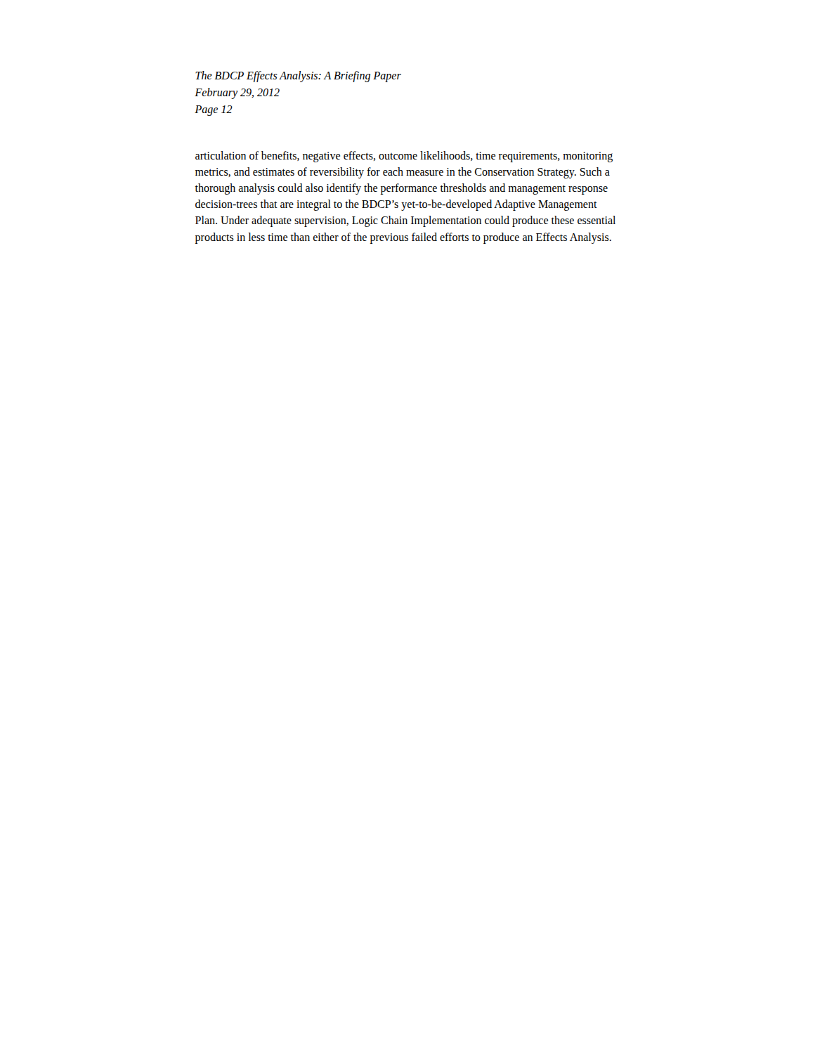The BDCP Effects Analysis: A Briefing Paper
February 29, 2012
Page 12
articulation of benefits, negative effects, outcome likelihoods, time requirements, monitoring metrics, and estimates of reversibility for each measure in the Conservation Strategy. Such a thorough analysis could also identify the performance thresholds and management response decision-trees that are integral to the BDCP’s yet-to-be-developed Adaptive Management Plan. Under adequate supervision, Logic Chain Implementation could produce these essential products in less time than either of the previous failed efforts to produce an Effects Analysis.